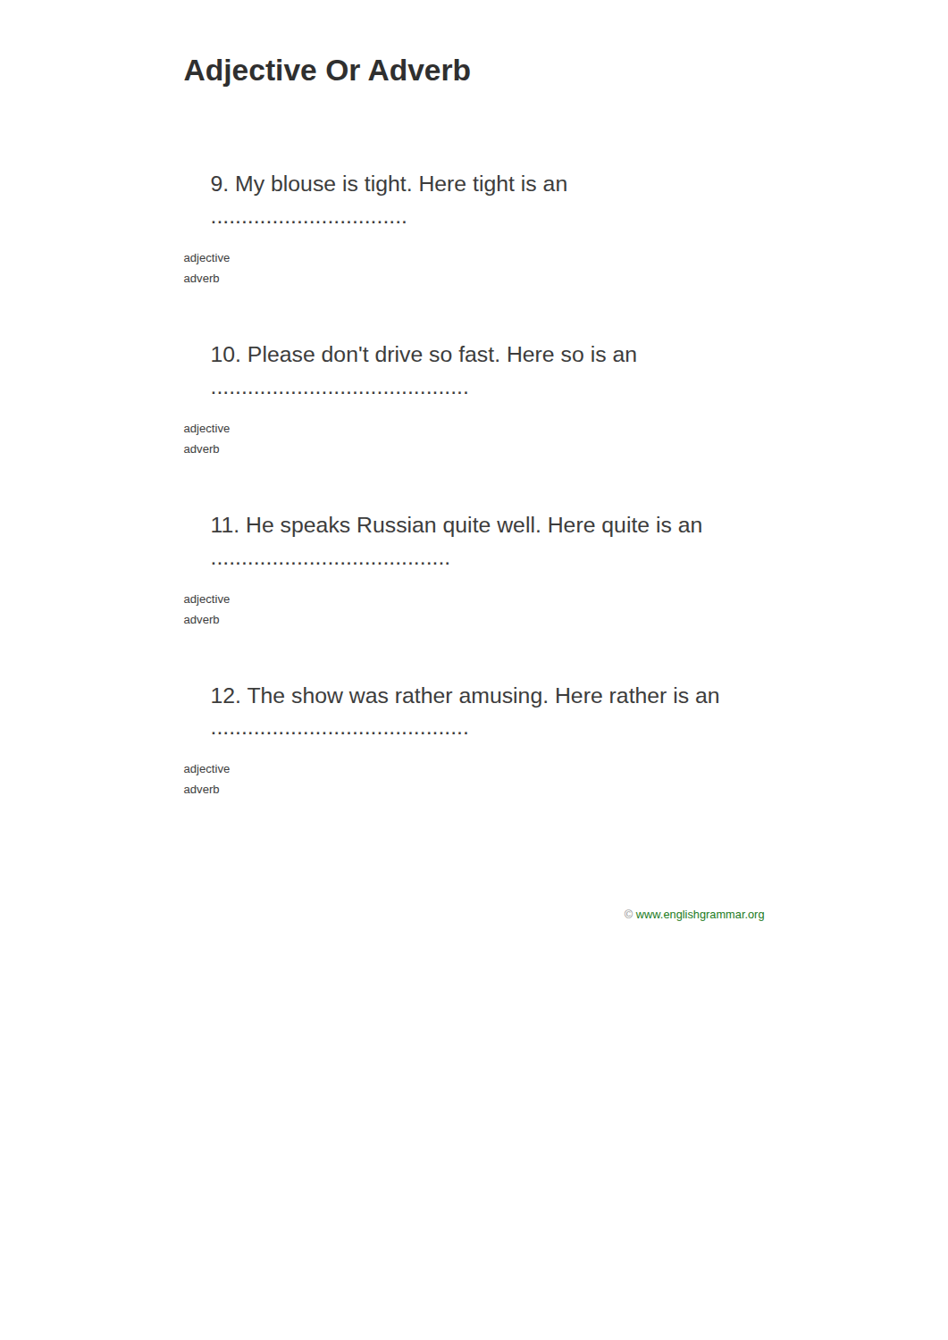Adjective Or Adverb
9. My blouse is tight. Here tight is an ................................
adjective adverb
10. Please don't drive so fast. Here so is an ..........................................
adjective adverb
11. He speaks Russian quite well. Here quite is an .......................................
adjective adverb
12. The show was rather amusing. Here rather is an ..........................................
adjective adverb
© www.englishgrammar.org